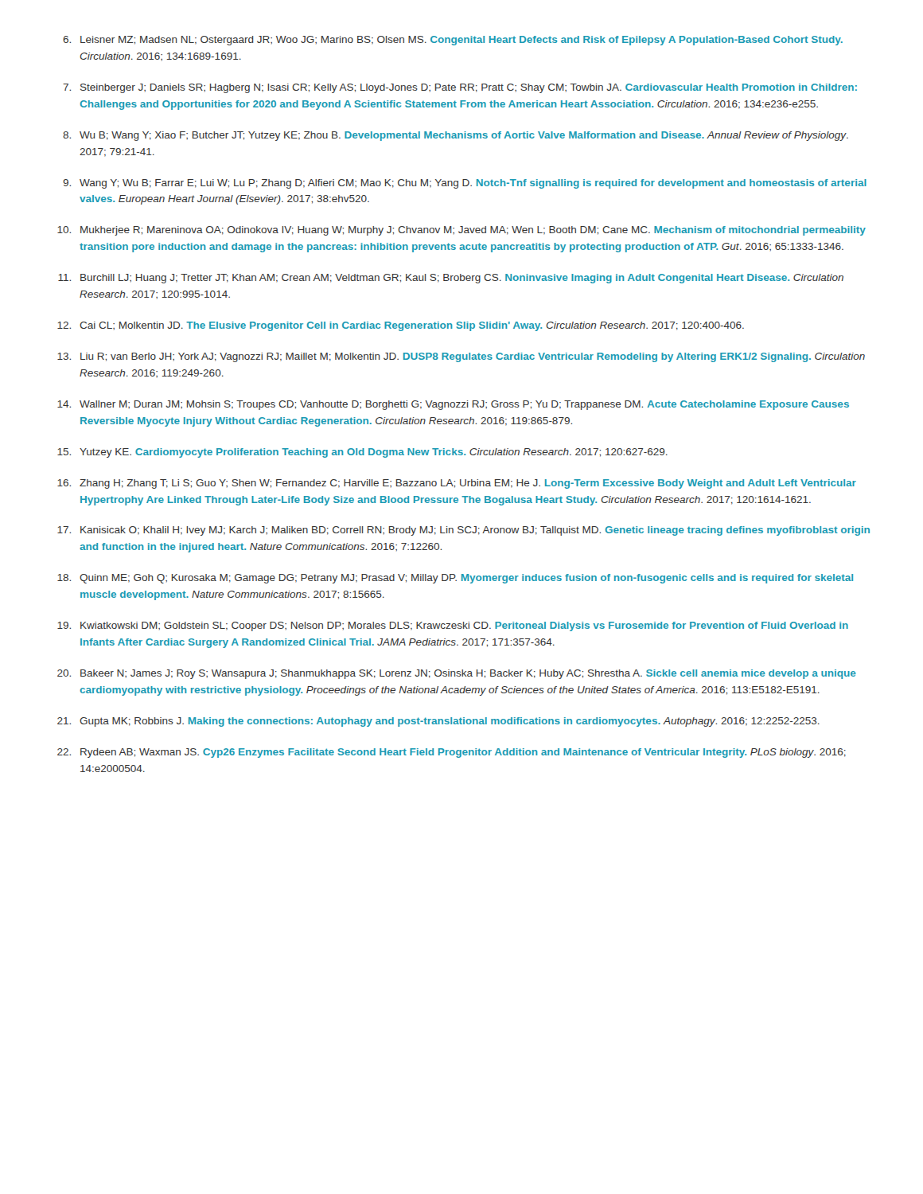Leisner MZ; Madsen NL; Ostergaard JR; Woo JG; Marino BS; Olsen MS. Congenital Heart Defects and Risk of Epilepsy A Population-Based Cohort Study. Circulation. 2016; 134:1689-1691.
Steinberger J; Daniels SR; Hagberg N; Isasi CR; Kelly AS; Lloyd-Jones D; Pate RR; Pratt C; Shay CM; Towbin JA. Cardiovascular Health Promotion in Children: Challenges and Opportunities for 2020 and Beyond A Scientific Statement From the American Heart Association. Circulation. 2016; 134:e236-e255.
Wu B; Wang Y; Xiao F; Butcher JT; Yutzey KE; Zhou B. Developmental Mechanisms of Aortic Valve Malformation and Disease. Annual Review of Physiology. 2017; 79:21-41.
Wang Y; Wu B; Farrar E; Lui W; Lu P; Zhang D; Alfieri CM; Mao K; Chu M; Yang D. Notch-Tnf signalling is required for development and homeostasis of arterial valves. European Heart Journal (Elsevier). 2017; 38:ehv520.
Mukherjee R; Mareninova OA; Odinokova IV; Huang W; Murphy J; Chvanov M; Javed MA; Wen L; Booth DM; Cane MC. Mechanism of mitochondrial permeability transition pore induction and damage in the pancreas: inhibition prevents acute pancreatitis by protecting production of ATP. Gut. 2016; 65:1333-1346.
Burchill LJ; Huang J; Tretter JT; Khan AM; Crean AM; Veldtman GR; Kaul S; Broberg CS. Noninvasive Imaging in Adult Congenital Heart Disease. Circulation Research. 2017; 120:995-1014.
Cai CL; Molkentin JD. The Elusive Progenitor Cell in Cardiac Regeneration Slip Slidin' Away. Circulation Research. 2017; 120:400-406.
Liu R; van Berlo JH; York AJ; Vagnozzi RJ; Maillet M; Molkentin JD. DUSP8 Regulates Cardiac Ventricular Remodeling by Altering ERK1/2 Signaling. Circulation Research. 2016; 119:249-260.
Wallner M; Duran JM; Mohsin S; Troupes CD; Vanhoutte D; Borghetti G; Vagnozzi RJ; Gross P; Yu D; Trappanese DM. Acute Catecholamine Exposure Causes Reversible Myocyte Injury Without Cardiac Regeneration. Circulation Research. 2016; 119:865-879.
Yutzey KE. Cardiomyocyte Proliferation Teaching an Old Dogma New Tricks. Circulation Research. 2017; 120:627-629.
Zhang H; Zhang T; Li S; Guo Y; Shen W; Fernandez C; Harville E; Bazzano LA; Urbina EM; He J. Long-Term Excessive Body Weight and Adult Left Ventricular Hypertrophy Are Linked Through Later-Life Body Size and Blood Pressure The Bogalusa Heart Study. Circulation Research. 2017; 120:1614-1621.
Kanisicak O; Khalil H; Ivey MJ; Karch J; Maliken BD; Correll RN; Brody MJ; Lin SCJ; Aronow BJ; Tallquist MD. Genetic lineage tracing defines myofibroblast origin and function in the injured heart. Nature Communications. 2016; 7:12260.
Quinn ME; Goh Q; Kurosaka M; Gamage DG; Petrany MJ; Prasad V; Millay DP. Myomerger induces fusion of non-fusogenic cells and is required for skeletal muscle development. Nature Communications. 2017; 8:15665.
Kwiatkowski DM; Goldstein SL; Cooper DS; Nelson DP; Morales DLS; Krawczeski CD. Peritoneal Dialysis vs Furosemide for Prevention of Fluid Overload in Infants After Cardiac Surgery A Randomized Clinical Trial. JAMA Pediatrics. 2017; 171:357-364.
Bakeer N; James J; Roy S; Wansapura J; Shanmukhappa SK; Lorenz JN; Osinska H; Backer K; Huby AC; Shrestha A. Sickle cell anemia mice develop a unique cardiomyopathy with restrictive physiology. Proceedings of the National Academy of Sciences of the United States of America. 2016; 113:E5182-E5191.
Gupta MK; Robbins J. Making the connections: Autophagy and post-translational modifications in cardiomyocytes. Autophagy. 2016; 12:2252-2253.
Rydeen AB; Waxman JS. Cyp26 Enzymes Facilitate Second Heart Field Progenitor Addition and Maintenance of Ventricular Integrity. PLoS biology. 2016; 14:e2000504.